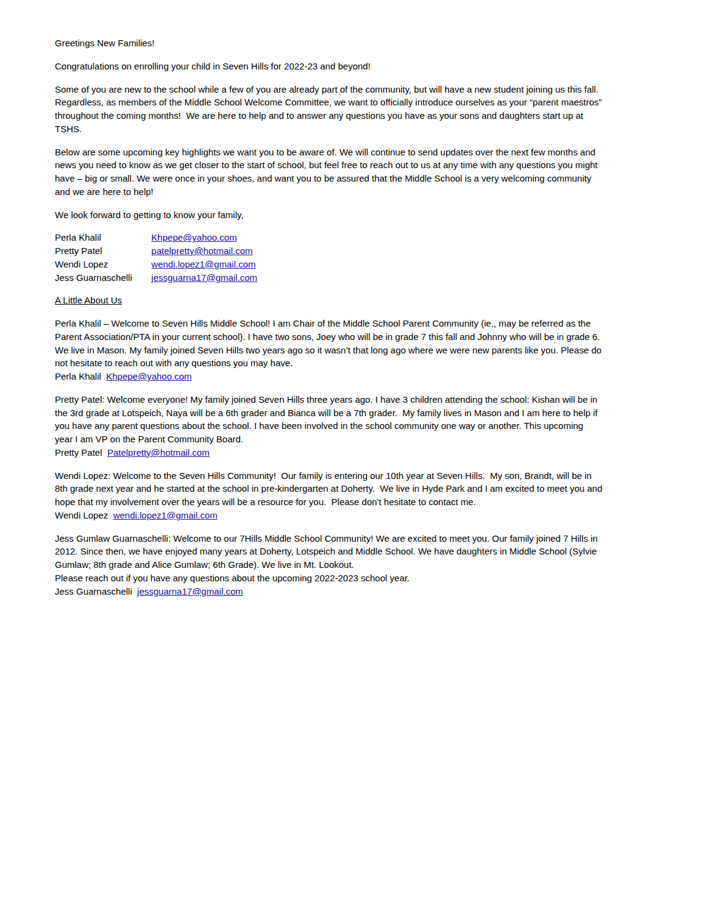Greetings New Families!
Congratulations on enrolling your child in Seven Hills for 2022-23 and beyond!
Some of you are new to the school while a few of you are already part of the community, but will have a new student joining us this fall. Regardless, as members of the Middle School Welcome Committee, we want to officially introduce ourselves as your “parent maestros” throughout the coming months! We are here to help and to answer any questions you have as your sons and daughters start up at TSHS.
Below are some upcoming key highlights we want you to be aware of. We will continue to send updates over the next few months and news you need to know as we get closer to the start of school, but feel free to reach out to us at any time with any questions you might have – big or small. We were once in your shoes, and want you to be assured that the Middle School is a very welcoming community and we are here to help!
We look forward to getting to know your family,
Perla Khalil Khpepe@yahoo.com
Pretty Patel patelpretty@hotmail.com
Wendi Lopez wendi.lopez1@gmail.com
Jess Guarnaschelli jessguarna17@gmail.com
A Little About Us
Perla Khalil – Welcome to Seven Hills Middle School! I am Chair of the Middle School Parent Community (ie., may be referred as the Parent Association/PTA in your current school). I have two sons, Joey who will be in grade 7 this fall and Johnny who will be in grade 6. We live in Mason. My family joined Seven Hills two years ago so it wasn’t that long ago where we were new parents like you. Please do not hesitate to reach out with any questions you may have.
Perla Khalil Khpepe@yahoo.com
Pretty Patel: Welcome everyone! My family joined Seven Hills three years ago. I have 3 children attending the school: Kishan will be in the 3rd grade at Lotspeich, Naya will be a 6th grader and Bianca will be a 7th grader. My family lives in Mason and I am here to help if you have any parent questions about the school. I have been involved in the school community one way or another. This upcoming year I am VP on the Parent Community Board.
Pretty Patel Patelpretty@hotmail.com
Wendi Lopez: Welcome to the Seven Hills Community! Our family is entering our 10th year at Seven Hills. My son, Brandt, will be in 8th grade next year and he started at the school in pre-kindergarten at Doherty. We live in Hyde Park and I am excited to meet you and hope that my involvement over the years will be a resource for you. Please don't hesitate to contact me.
Wendi Lopez wendi.lopez1@gmail.com
Jess Gumlaw Guarnaschelli: Welcome to our 7Hills Middle School Community! We are excited to meet you. Our family joined 7 Hills in 2012. Since then, we have enjoyed many years at Doherty, Lotspeich and Middle School. We have daughters in Middle School (Sylvie Gumlaw; 8th grade and Alice Gumlaw; 6th Grade). We live in Mt. Lookout.
Please reach out if you have any questions about the upcoming 2022-2023 school year.
Jess Guarnaschelli jessguarna17@gmail.com